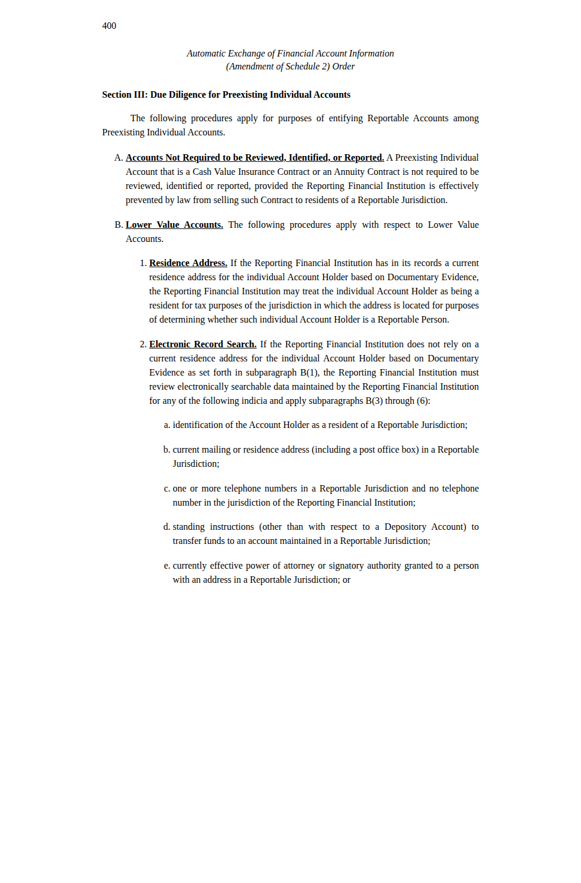400
Automatic Exchange of Financial Account Information
(Amendment of Schedule 2) Order
Section III: Due Diligence for Preexisting Individual Accounts
The following procedures apply for purposes of entifying Reportable Accounts among Preexisting Individual Accounts.
Accounts Not Required to be Reviewed, Identified, or Reported. A Preexisting Individual Account that is a Cash Value Insurance Contract or an Annuity Contract is not required to be reviewed, identified or reported, provided the Reporting Financial Institution is effectively prevented by law from selling such Contract to residents of a Reportable Jurisdiction.
Lower Value Accounts. The following procedures apply with respect to Lower Value Accounts.
Residence Address. If the Reporting Financial Institution has in its records a current residence address for the individual Account Holder based on Documentary Evidence, the Reporting Financial Institution may treat the individual Account Holder as being a resident for tax purposes of the jurisdiction in which the address is located for purposes of determining whether such individual Account Holder is a Reportable Person.
Electronic Record Search. If the Reporting Financial Institution does not rely on a current residence address for the individual Account Holder based on Documentary Evidence as set forth in subparagraph B(1), the Reporting Financial Institution must review electronically searchable data maintained by the Reporting Financial Institution for any of the following indicia and apply subparagraphs B(3) through (6):
identification of the Account Holder as a resident of a Reportable Jurisdiction;
current mailing or residence address (including a post office box) in a Reportable Jurisdiction;
one or more telephone numbers in a Reportable Jurisdiction and no telephone number in the jurisdiction of the Reporting Financial Institution;
standing instructions (other than with respect to a Depository Account) to transfer funds to an account maintained in a Reportable Jurisdiction;
currently effective power of attorney or signatory authority granted to a person with an address in a Reportable Jurisdiction; or